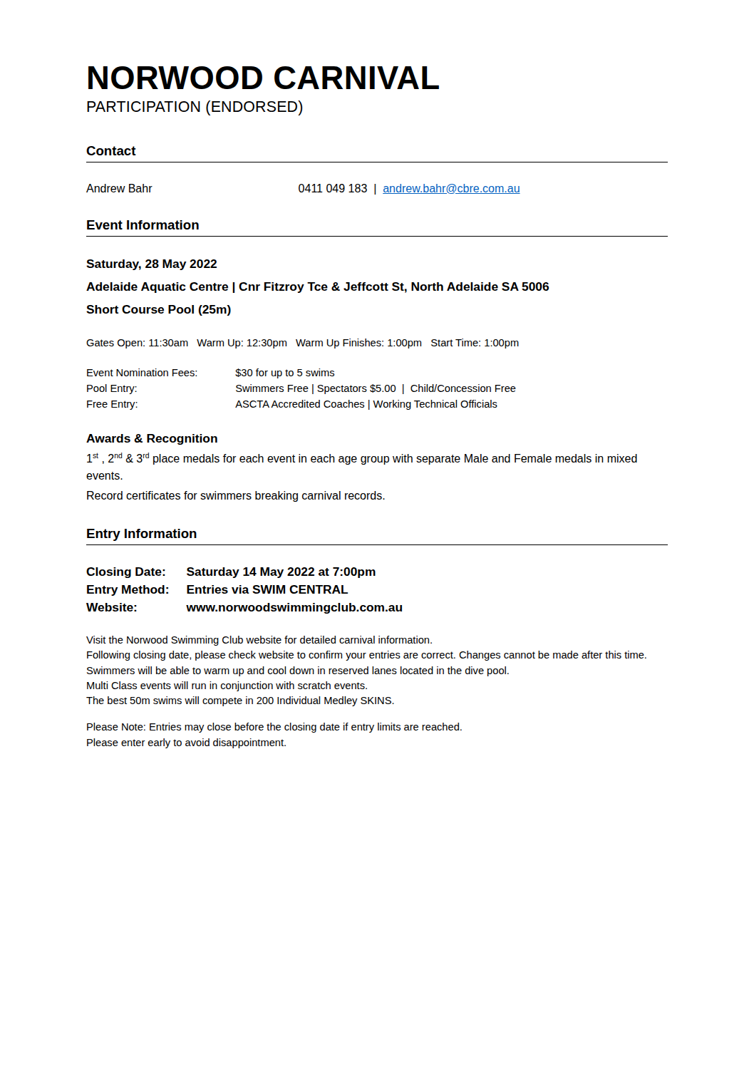NORWOOD CARNIVAL
PARTICIPATION (ENDORSED)
Contact
Andrew Bahr0411 049 183 | andrew.bahr@cbre.com.au
Event Information
Saturday, 28 May 2022
Adelaide Aquatic Centre | Cnr Fitzroy Tce & Jeffcott St, North Adelaide SA 5006
Short Course Pool (25m)
Gates Open: 11:30am Warm Up: 12:30pm Warm Up Finishes: 1:00pm Start Time: 1:00pm
| Event Nomination Fees: | $30 for up to 5 swims |
| Pool Entry: | Swimmers Free / Spectators $5.00 / Child/Concession Free |
| Free Entry: | ASCTA Accredited Coaches / Working Technical Officials |
Awards & Recognition
1st , 2nd & 3rd place medals for each event in each age group with separate Male and Female medals in mixed events.
Record certificates for swimmers breaking carnival records.
Entry Information
| Closing Date: | Saturday 14 May 2022 at 7:00pm |
| Entry Method: | Entries via SWIM CENTRAL |
| Website: | www.norwoodswimmingclub.com.au |
Visit the Norwood Swimming Club website for detailed carnival information.
Following closing date, please check website to confirm your entries are correct. Changes cannot be made after this time.
Swimmers will be able to warm up and cool down in reserved lanes located in the dive pool.
Multi Class events will run in conjunction with scratch events.
The best 50m swims will compete in 200 Individual Medley SKINS.
Please Note: Entries may close before the closing date if entry limits are reached.
Please enter early to avoid disappointment.